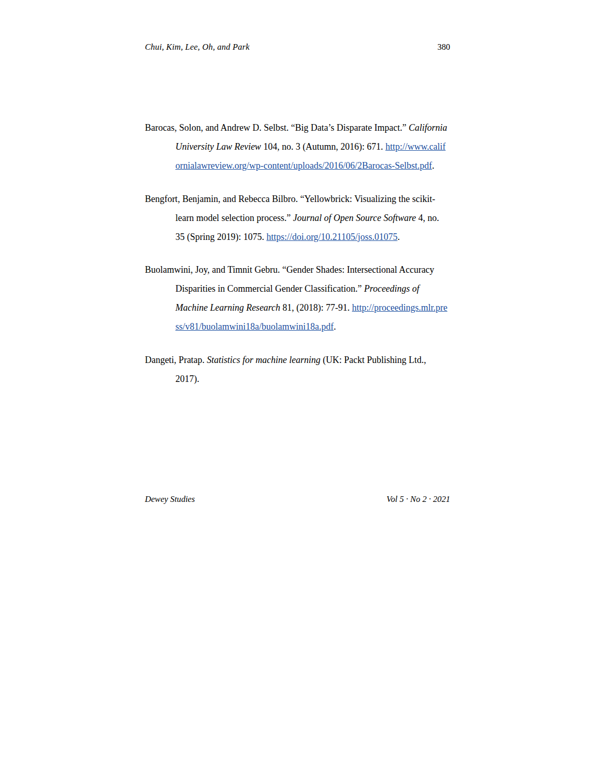Chui, Kim, Lee, Oh, and Park 380
Barocas, Solon, and Andrew D. Selbst. “Big Data’s Disparate Impact.” California University Law Review 104, no. 3 (Autumn, 2016): 671. http://www.californialawreview.org/wp-content/uploads/2016/06/2Barocas-Selbst.pdf.
Bengfort, Benjamin, and Rebecca Bilbro. “Yellowbrick: Visualizing the scikit-learn model selection process.” Journal of Open Source Software 4, no. 35 (Spring 2019): 1075. https://doi.org/10.21105/joss.01075.
Buolamwini, Joy, and Timnit Gebru. “Gender Shades: Intersectional Accuracy Disparities in Commercial Gender Classification.” Proceedings of Machine Learning Research 81, (2018): 77-91. http://proceedings.mlr.press/v81/buolamwini18a/buolamwini18a.pdf.
Dangeti, Pratap. Statistics for machine learning (UK: Packt Publishing Ltd., 2017).
Dewey Studies Vol 5 · No 2 · 2021